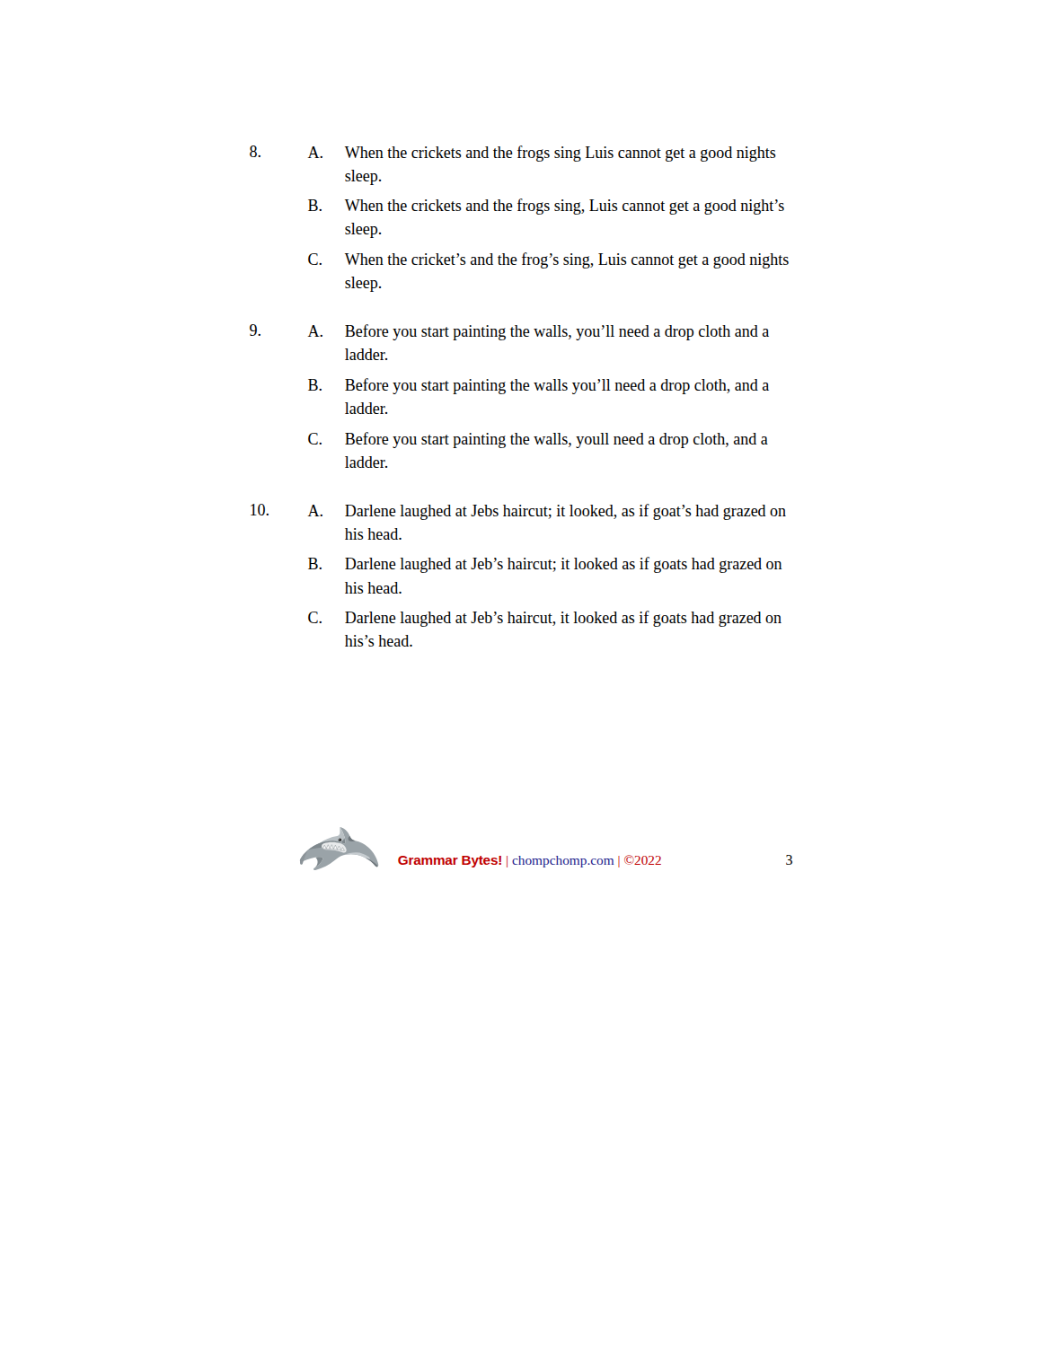When the crickets and the frogs sing Luis cannot get a good nights sleep.
When the crickets and the frogs sing, Luis cannot get a good night’s sleep.
When the cricket’s and the frog’s sing, Luis cannot get a good nights sleep.
Before you start painting the walls, you’ll need a drop cloth and a ladder.
Before you start painting the walls you’ll need a drop cloth, and a ladder.
Before you start painting the walls, youll need a drop cloth, and a ladder.
Darlene laughed at Jebs haircut; it looked, as if goat’s had grazed on his head.
Darlene laughed at Jeb’s haircut; it looked as if goats had grazed on his head.
Darlene laughed at Jeb’s haircut, it looked as if goats had grazed on his’s head.
Grammar Bytes! | chompchomp.com | ©2022
3